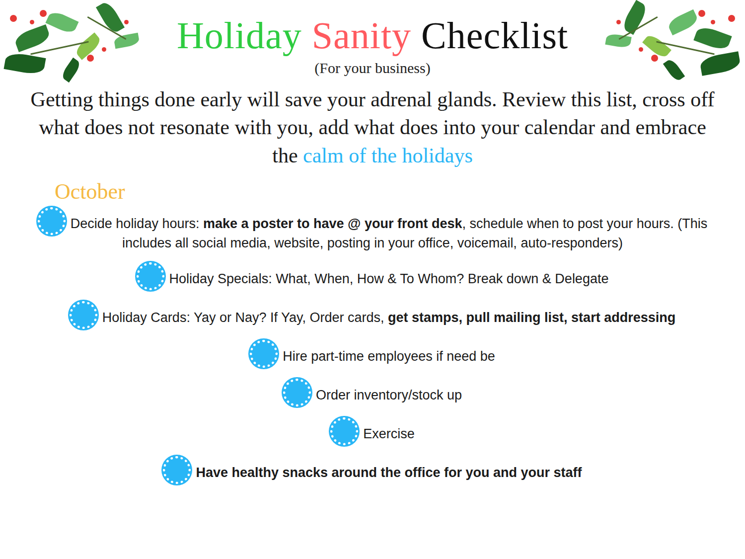Holiday Sanity Checklist
(For your business)
Getting things done early will save your adrenal glands. Review this list, cross off what does not resonate with you, add what does into your calendar and embrace the calm of the holidays
October
Decide holiday hours: make a poster to have @ your front desk, schedule when to post your hours. (This includes all social media, website, posting in your office, voicemail, auto-responders)
Holiday Specials: What, When, How & To Whom? Break down & Delegate
Holiday Cards: Yay or Nay? If Yay, Order cards, get stamps, pull mailing list, start addressing
Hire part-time employees if need be
Order inventory/stock up
Exercise
Have healthy snacks around the office for you and your staff